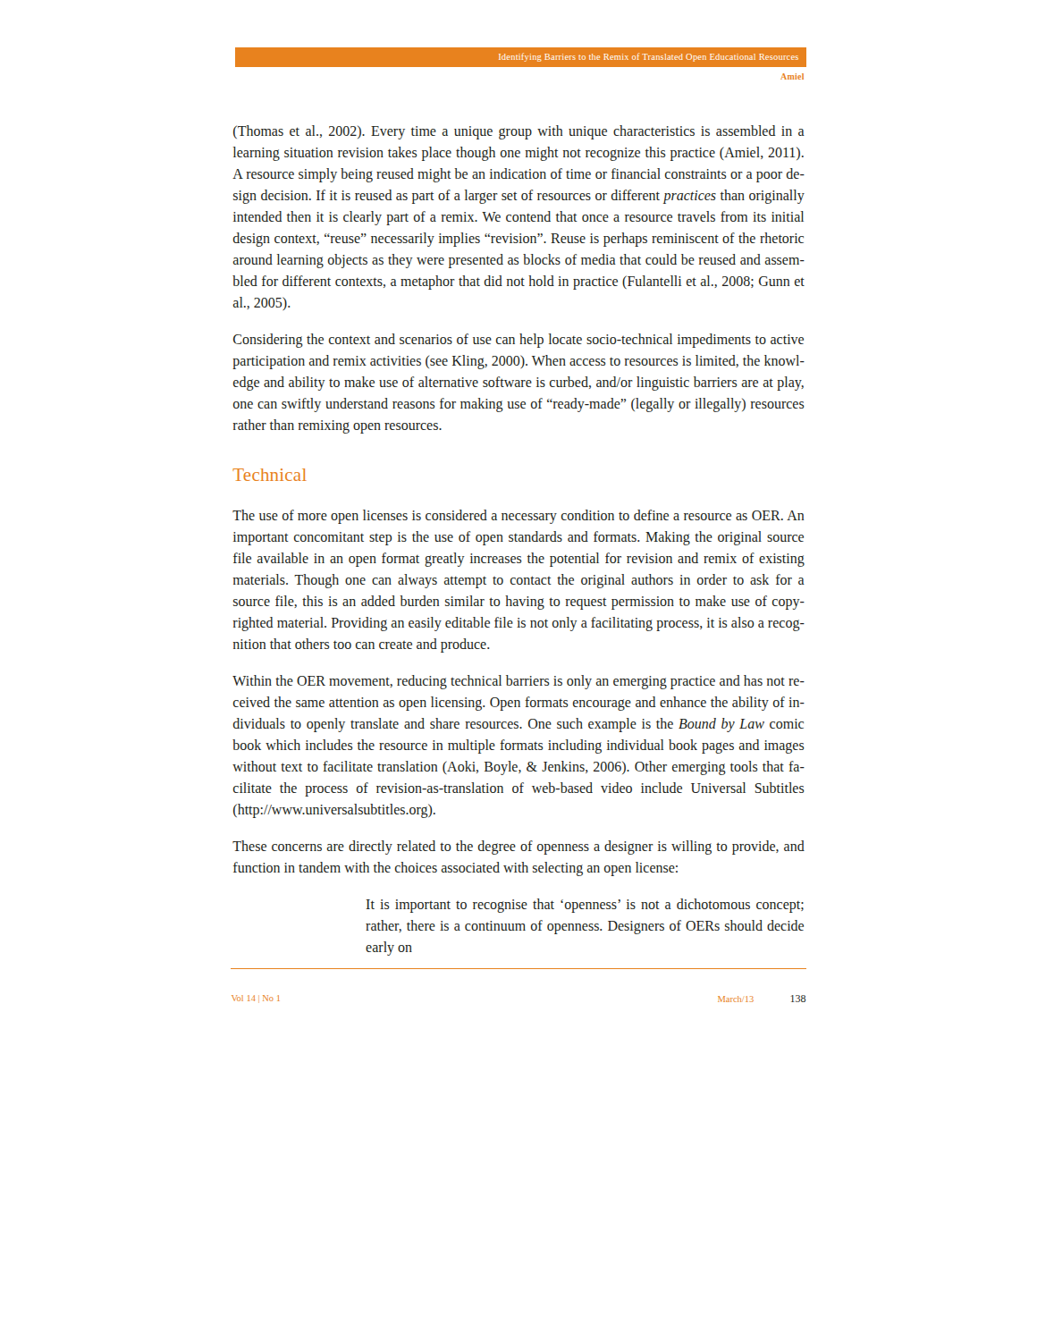Identifying Barriers to the Remix of Translated Open Educational Resources
Amiel
(Thomas et al., 2002). Every time a unique group with unique characteristics is assembled in a learning situation revision takes place though one might not recognize this practice (Amiel, 2011). A resource simply being reused might be an indication of time or financial constraints or a poor design decision. If it is reused as part of a larger set of resources or different practices than originally intended then it is clearly part of a remix. We contend that once a resource travels from its initial design context, “reuse” necessarily implies “revision”. Reuse is perhaps reminiscent of the rhetoric around learning objects as they were presented as blocks of media that could be reused and assembled for different contexts, a metaphor that did not hold in practice (Fulantelli et al., 2008; Gunn et al., 2005).
Considering the context and scenarios of use can help locate socio-technical impediments to active participation and remix activities (see Kling, 2000). When access to resources is limited, the knowledge and ability to make use of alternative software is curbed, and/or linguistic barriers are at play, one can swiftly understand reasons for making use of “ready-made” (legally or illegally) resources rather than remixing open resources.
Technical
The use of more open licenses is considered a necessary condition to define a resource as OER. An important concomitant step is the use of open standards and formats. Making the original source file available in an open format greatly increases the potential for revision and remix of existing materials. Though one can always attempt to contact the original authors in order to ask for a source file, this is an added burden similar to having to request permission to make use of copyrighted material. Providing an easily editable file is not only a facilitating process, it is also a recognition that others too can create and produce.
Within the OER movement, reducing technical barriers is only an emerging practice and has not received the same attention as open licensing. Open formats encourage and enhance the ability of individuals to openly translate and share resources. One such example is the Bound by Law comic book which includes the resource in multiple formats including individual book pages and images without text to facilitate translation (Aoki, Boyle, & Jenkins, 2006). Other emerging tools that facilitate the process of revision-as-translation of web-based video include Universal Subtitles (http://www.universalsubtitles.org).
These concerns are directly related to the degree of openness a designer is willing to provide, and function in tandem with the choices associated with selecting an open license:
It is important to recognise that ‘openness’ is not a dichotomous concept; rather, there is a continuum of openness. Designers of OERs should decide early on
Vol 14 | No 1
March/13 138